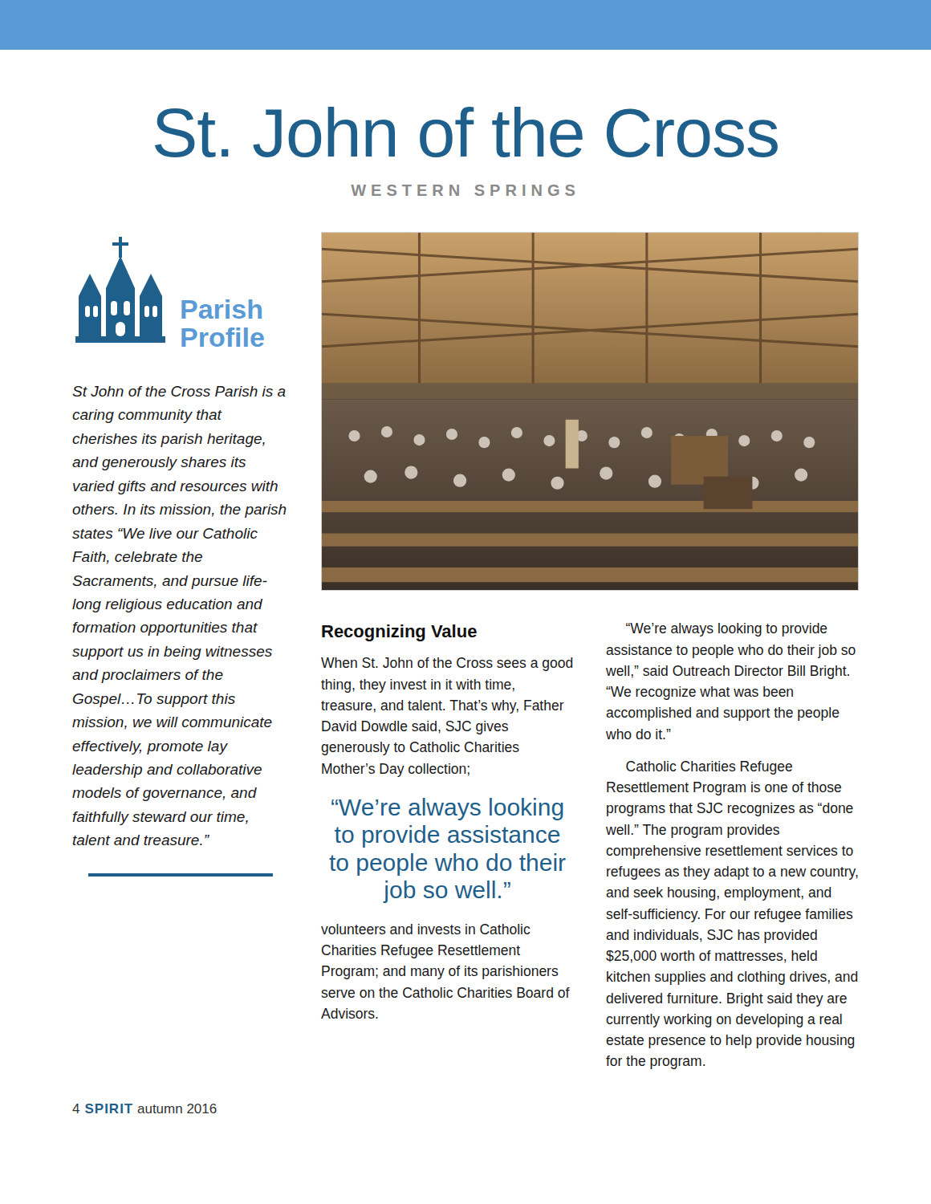St. John of the Cross
WESTERN SPRINGS
Parish
Profile
St John of the Cross Parish is a caring community that cherishes its parish heritage, and generously shares its varied gifts and resources with others. In its mission, the parish states “We live our Catholic Faith, celebrate the Sacraments, and pursue life-long religious education and formation opportunities that support us in being witnesses and proclaimers of the Gospel…To support this mission, we will communicate effectively, promote lay leadership and collaborative models of governance, and faithfully steward our time, talent and treasure.”
Recognizing Value
When St. John of the Cross sees a good thing, they invest in it with time, treasure, and talent. That’s why, Father David Dowdle said, SJC gives generously to Catholic Charities Mother’s Day collection;
“We’re always looking to provide assistance to people who do their job so well.”
volunteers and invests in Catholic Charities Refugee Resettlement Program; and many of its parishioners serve on the Catholic Charities Board of Advisors.
“We’re always looking to provide assistance to people who do their job so well,” said Outreach Director Bill Bright. “We recognize what was been accomplished and support the people who do it.”
Catholic Charities Refugee Resettlement Program is one of those programs that SJC recognizes as “done well.” The program provides comprehensive resettlement services to refugees as they adapt to a new country, and seek housing, employment, and self-sufficiency. For our refugee families and individuals, SJC has provided $25,000 worth of mattresses, held kitchen supplies and clothing drives, and delivered furniture. Bright said they are currently working on developing a real estate presence to help provide housing for the program.
4 SPIRIT autumn 2016